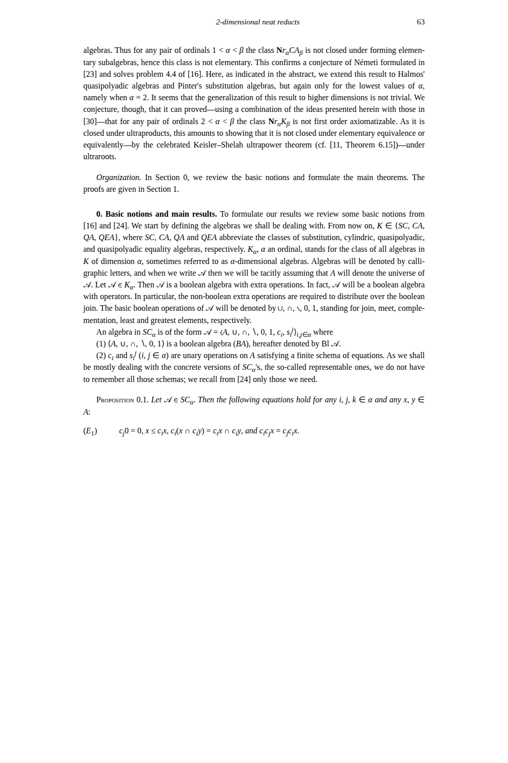2-dimensional neat reducts 63
algebras. Thus for any pair of ordinals 1 < α < β the class NrαCAβ is not closed under forming elementary subalgebras, hence this class is not elementary. This confirms a conjecture of Németi formulated in [23] and solves problem 4.4 of [16]. Here, as indicated in the abstract, we extend this result to Halmos' quasipolyadic algebras and Pinter's substitution algebras, but again only for the lowest values of α, namely when α = 2. It seems that the generalization of this result to higher dimensions is not trivial. We conjecture, though, that it can proved—using a combination of the ideas presented herein with those in [30]—that for any pair of ordinals 2 < α < β the class NrαKβ is not first order axiomatizable. As it is closed under ultraproducts, this amounts to showing that it is not closed under elementary equivalence or equivalently—by the celebrated Keisler–Shelah ultrapower theorem (cf. [11, Theorem 6.15])—under ultraroots.
Organization. In Section 0, we review the basic notions and formulate the main theorems. The proofs are given in Section 1.
0. Basic notions and main results. To formulate our results we review some basic notions from [16] and [24]. We start by defining the algebras we shall be dealing with. From now on, K ∈ {SC, CA, QA, QEA}, where SC, CA, QA and QEA abbreviate the classes of substitution, cylindric, quasipolyadic, and quasipolyadic equality algebras, respectively. Kα, α an ordinal, stands for the class of all algebras in K of dimension α, sometimes referred to as α-dimensional algebras. Algebras will be denoted by calligraphic letters, and when we write 𝒜 then we will be tacitly assuming that A will denote the universe of 𝒜. Let 𝒜 ∈ Kα. Then 𝒜 is a boolean algebra with extra operations. In fact, 𝒜 will be a boolean algebra with operators. In particular, the non-boolean extra operations are required to distribute over the boolean join. The basic boolean operations of 𝒜 will be denoted by ∪, ∩, ∖, 0, 1, standing for join, meet, complementation, least and greatest elements, respectively.
An algebra in SCα is of the form 𝒜 = ⟨A, ∪, ∩, ∖, 0, 1, ci, sij⟩i,j∈α where
(1) ⟨A, ∪, ∩, ∖, 0, 1⟩ is a boolean algebra (BA), hereafter denoted by Bl 𝒜.
(2) ci and sij (i, j ∈ α) are unary operations on A satisfying a finite schema of equations. As we shall be mostly dealing with the concrete versions of SCα's, the so-called representable ones, we do not have to remember all those schemas; we recall from [24] only those we need.
Proposition 0.1. Let 𝒜 ∈ SCα. Then the following equations hold for any i, j, k ∈ α and any x, y ∈ A:
(E1) cj0 = 0, x ≤ cix, ci(x ∩ ciy) = cix ∩ ciy, and cicjx = cjcix.